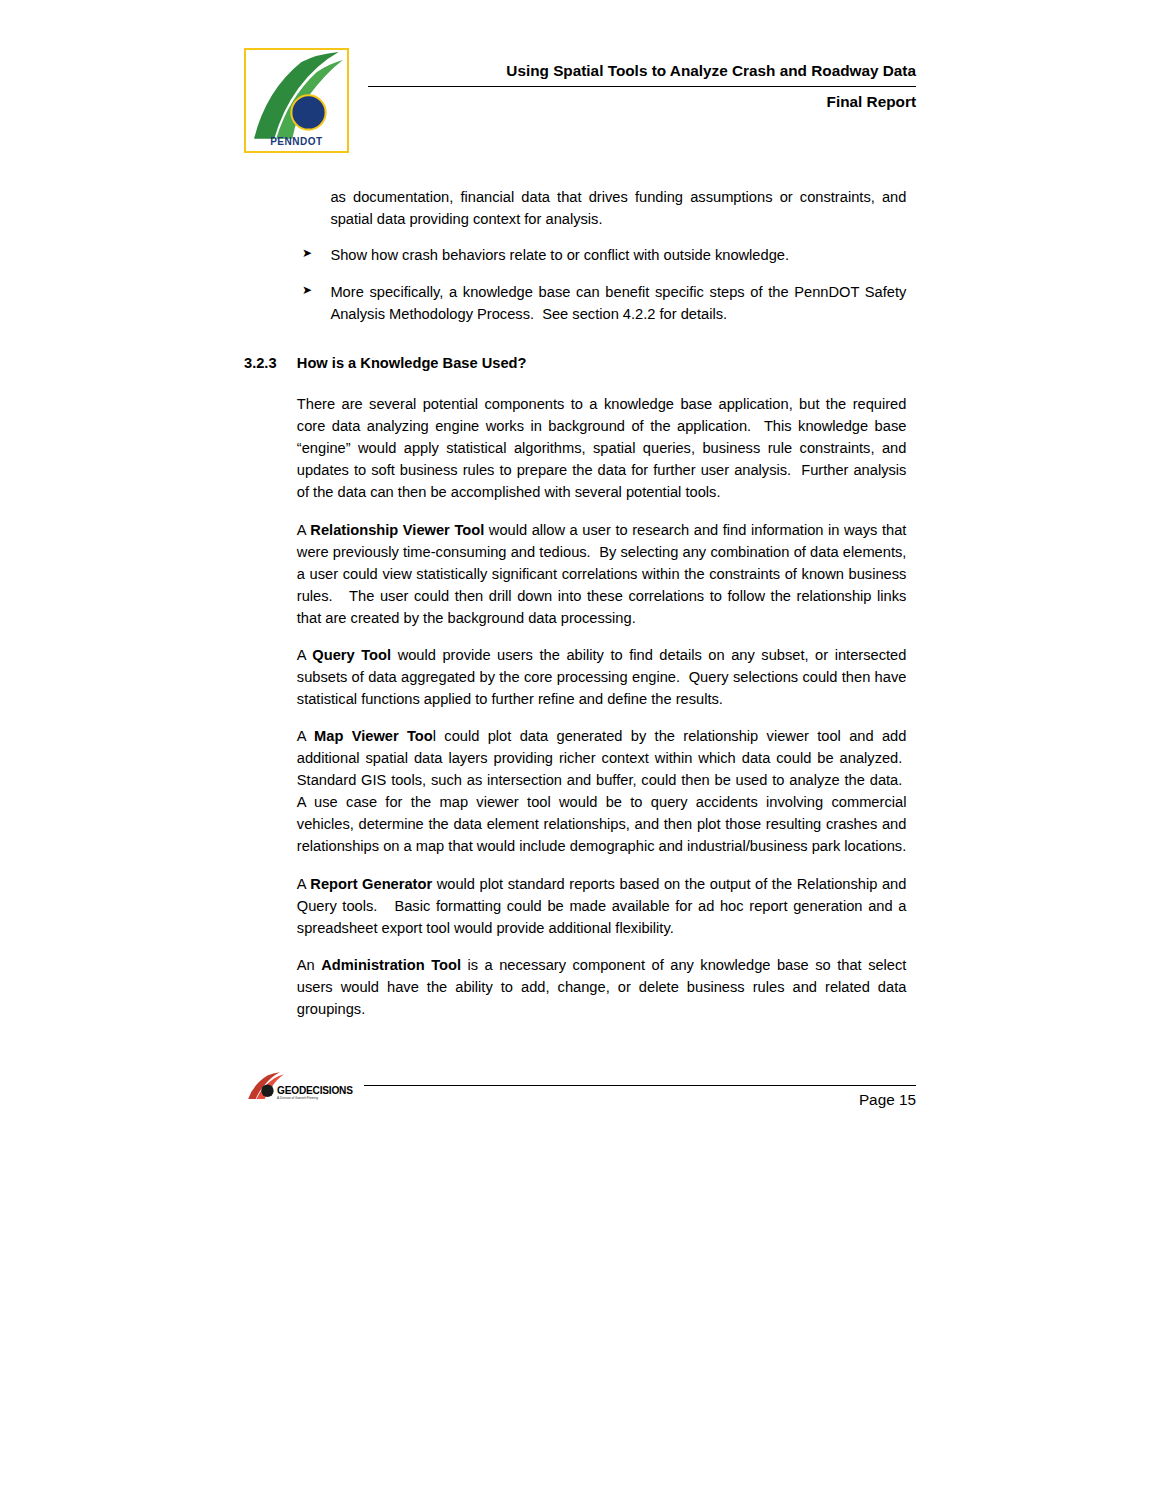PENNDOT
Using Spatial Tools to Analyze Crash and Roadway Data
Final Report
as documentation, financial data that drives funding assumptions or constraints, and spatial data providing context for analysis.
Show how crash behaviors relate to or conflict with outside knowledge.
More specifically, a knowledge base can benefit specific steps of the PennDOT Safety Analysis Methodology Process. See section 4.2.2 for details.
3.2.3 How is a Knowledge Base Used?
There are several potential components to a knowledge base application, but the required core data analyzing engine works in background of the application. This knowledge base “engine” would apply statistical algorithms, spatial queries, business rule constraints, and updates to soft business rules to prepare the data for further user analysis. Further analysis of the data can then be accomplished with several potential tools.
A Relationship Viewer Tool would allow a user to research and find information in ways that were previously time-consuming and tedious. By selecting any combination of data elements, a user could view statistically significant correlations within the constraints of known business rules. The user could then drill down into these correlations to follow the relationship links that are created by the background data processing.
A Query Tool would provide users the ability to find details on any subset, or intersected subsets of data aggregated by the core processing engine. Query selections could then have statistical functions applied to further refine and define the results.
A Map Viewer Tool could plot data generated by the relationship viewer tool and add additional spatial data layers providing richer context within which data could be analyzed. Standard GIS tools, such as intersection and buffer, could then be used to analyze the data. A use case for the map viewer tool would be to query accidents involving commercial vehicles, determine the data element relationships, and then plot those resulting crashes and relationships on a map that would include demographic and industrial/business park locations.
A Report Generator would plot standard reports based on the output of the Relationship and Query tools. Basic formatting could be made available for ad hoc report generation and a spreadsheet export tool would provide additional flexibility.
An Administration Tool is a necessary component of any knowledge base so that select users would have the ability to add, change, or delete business rules and related data groupings.
GEODECISIONS A Division of Gannett Fleming
Page 15